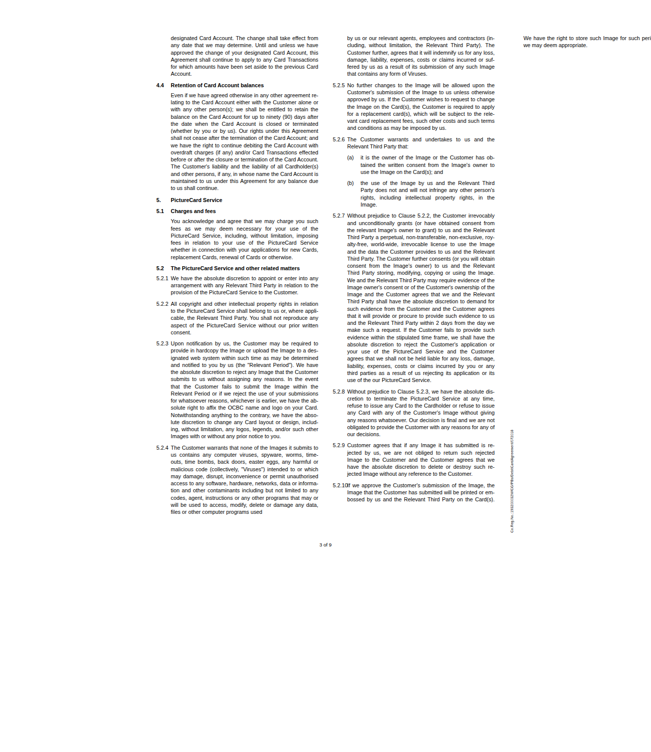designated Card Account. The change shall take effect from any date that we may determine. Until and unless we have approved the change of your designated Card Account, this Agreement shall continue to apply to any Card Transactions for which amounts have been set aside to the previous Card Account.
4.4 Retention of Card Account balances
Even if we have agreed otherwise in any other agreement relating to the Card Account either with the Customer alone or with any other person(s); we shall be entitled to retain the balance on the Card Account for up to ninety (90) days after the date when the Card Account is closed or terminated (whether by you or by us). Our rights under this Agreement shall not cease after the termination of the Card Account; and we have the right to continue debiting the Card Account with overdraft charges (if any) and/or Card Transactions effected before or after the closure or termination of the Card Account. The Customer's liability and the liability of all Cardholder(s) and other persons, if any, in whose name the Card Account is maintained to us under this Agreement for any balance due to us shall continue.
5. PictureCard Service
5.1 Charges and fees
You acknowledge and agree that we may charge you such fees as we may deem necessary for your use of the PictureCard Service, including, without limitation, imposing fees in relation to your use of the PictureCard Service whether in connection with your applications for new Cards, replacement Cards, renewal of Cards or otherwise.
5.2 The PictureCard Service and other related matters
5.2.1 We have the absolute discretion to appoint or enter into any arrangement with any Relevant Third Party in relation to the provision of the PictureCard Service to the Customer.
5.2.2 All copyright and other intellectual property rights in relation to the PictureCard Service shall belong to us or, where applicable, the Relevant Third Party. You shall not reproduce any aspect of the PictureCard Service without our prior written consent.
5.2.3 Upon notification by us, the Customer may be required to provide in hardcopy the Image or upload the Image to a designated web system within such time as may be determined and notified to you by us (the "Relevant Period"). We have the absolute discretion to reject any Image that the Customer submits to us without assigning any reasons. In the event that the Customer fails to submit the Image within the Relevant Period or if we reject the use of your submissions for whatsoever reasons, whichever is earlier, we have the absolute right to affix the OCBC name and logo on your Card. Notwithstanding anything to the contrary, we have the absolute discretion to change any Card layout or design, including, without limitation, any logos, legends, and/or such other Images with or without any prior notice to you.
5.2.4 The Customer warrants that none of the Images it submits to us contains any computer viruses, spyware, worms, time-outs, time bombs, back doors, easter eggs, any harmful or malicious code (collectively, "Viruses") intended to or which may damage, disrupt, inconvenience or permit unauthorised access to any software, hardware, networks, data or information and other contaminants including but not limited to any codes, agent, instructions or any other programs that may or will be used to access, modify, delete or damage any data, files or other computer programs used
by us or our relevant agents, employees and contractors (including, without limitation, the Relevant Third Party). The Customer further, agrees that it will indemnify us for any loss, damage, liability, expenses, costs or claims incurred or suffered by us as a result of its submission of any such Image that contains any form of Viruses.
5.2.5 No further changes to the Image will be allowed upon the Customer's submission of the Image to us unless otherwise approved by us. If the Customer wishes to request to change the Image on the Card(s), the Customer is required to apply for a replacement card(s), which will be subject to the relevant card replacement fees, such other costs and such terms and conditions as may be imposed by us.
5.2.6 The Customer warrants and undertakes to us and the Relevant Third Party that:
(a) it is the owner of the Image or the Customer has obtained the written consent from the Image's owner to use the Image on the Card(s); and
(b) the use of the Image by us and the Relevant Third Party does not and will not infringe any other person's rights, including intellectual property rights, in the Image.
5.2.7 Without prejudice to Clause 5.2.2, the Customer irrevocably and unconditionally grants (or have obtained consent from the relevant Image's owner to grant) to us and the Relevant Third Party a perpetual, non-transferable, non-exclusive, royalty-free, world-wide, irrevocable license to use the Image and the data the Customer provides to us and the Relevant Third Party. The Customer further consents (or you will obtain consent from the Image's owner) to us and the Relevant Third Party storing, modifying, copying or using the Image. We and the Relevant Third Party may require evidence of the Image owner's consent or of the Customer's ownership of the Image and the Customer agrees that we and the Relevant Third Party shall have the absolute discretion to demand for such evidence from the Customer and the Customer agrees that it will provide or procure to provide such evidence to us and the Relevant Third Party within 2 days from the day we make such a request. If the Customer fails to provide such evidence within the stipulated time frame, we shall have the absolute discretion to reject the Customer's application or your use of the PictureCard Service and the Customer agrees that we shall not be held liable for any loss, damage, liability, expenses, costs or claims incurred by you or any third parties as a result of us rejecting its application or its use of the our PictureCard Service.
5.2.8 Without prejudice to Clause 5.2.3, we have the absolute discretion to terminate the PictureCard Service at any time, refuse to issue any Card to the Cardholder or refuse to issue any Card with any of the Customer's Image without giving any reasons whatsoever. Our decision is final and we are not obligated to provide the Customer with any reasons for any of our decisions.
5.2.9 Customer agrees that if any Image it has submitted is rejected by us, we are not obliged to return such rejected Image to the Customer and the Customer agrees that we have the absolute discretion to delete or destroy such rejected Image without any reference to the Customer.
5.2.10 If we approve the Customer's submission of the Image, the Image that the Customer has submitted will be printed or embossed by us and the Relevant Third Party on the Card(s). We have the right to store such Image for such period(s) as we may deem appropriate.
3 of 9
Co.Reg.No.:193200032W/CG/PBs/DebitCardAgreement/072018